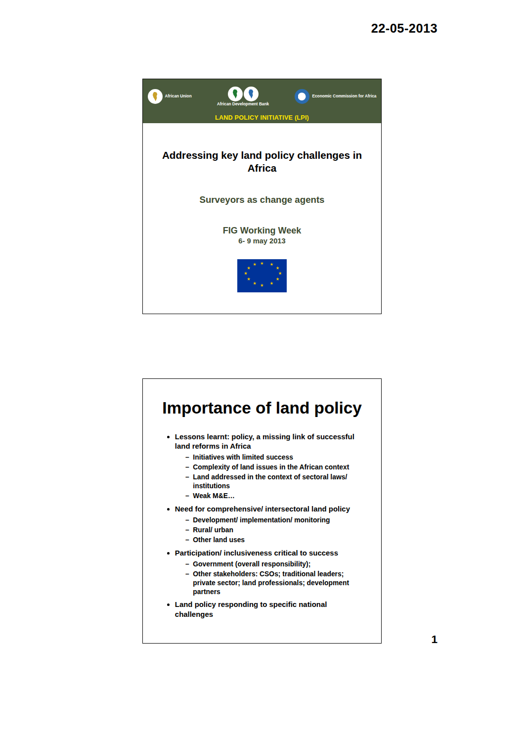22-05-2013
African Union
African Development Bank
Economic Commission for Africa
LAND POLICY INITIATIVE (LPI)
Addressing key land policy challenges in Africa
Surveyors as change agents
FIG Working Week 6- 9 may 2013
Importance of land policy
Lessons learnt: policy, a missing link of successful land reforms in Africa
Initiatives with limited success
Complexity of land issues in the African context
Land addressed in the context of sectoral laws/ institutions
Weak M&E…
Need for comprehensive/ intersectoral land policy
Development/ implementation/ monitoring
Rural/ urban
Other land uses
Participation/ inclusiveness critical to success
Government (overall responsibility);
Other stakeholders: CSOs; traditional leaders; private sector; land professionals; development partners
Land policy responding to specific national challenges
1